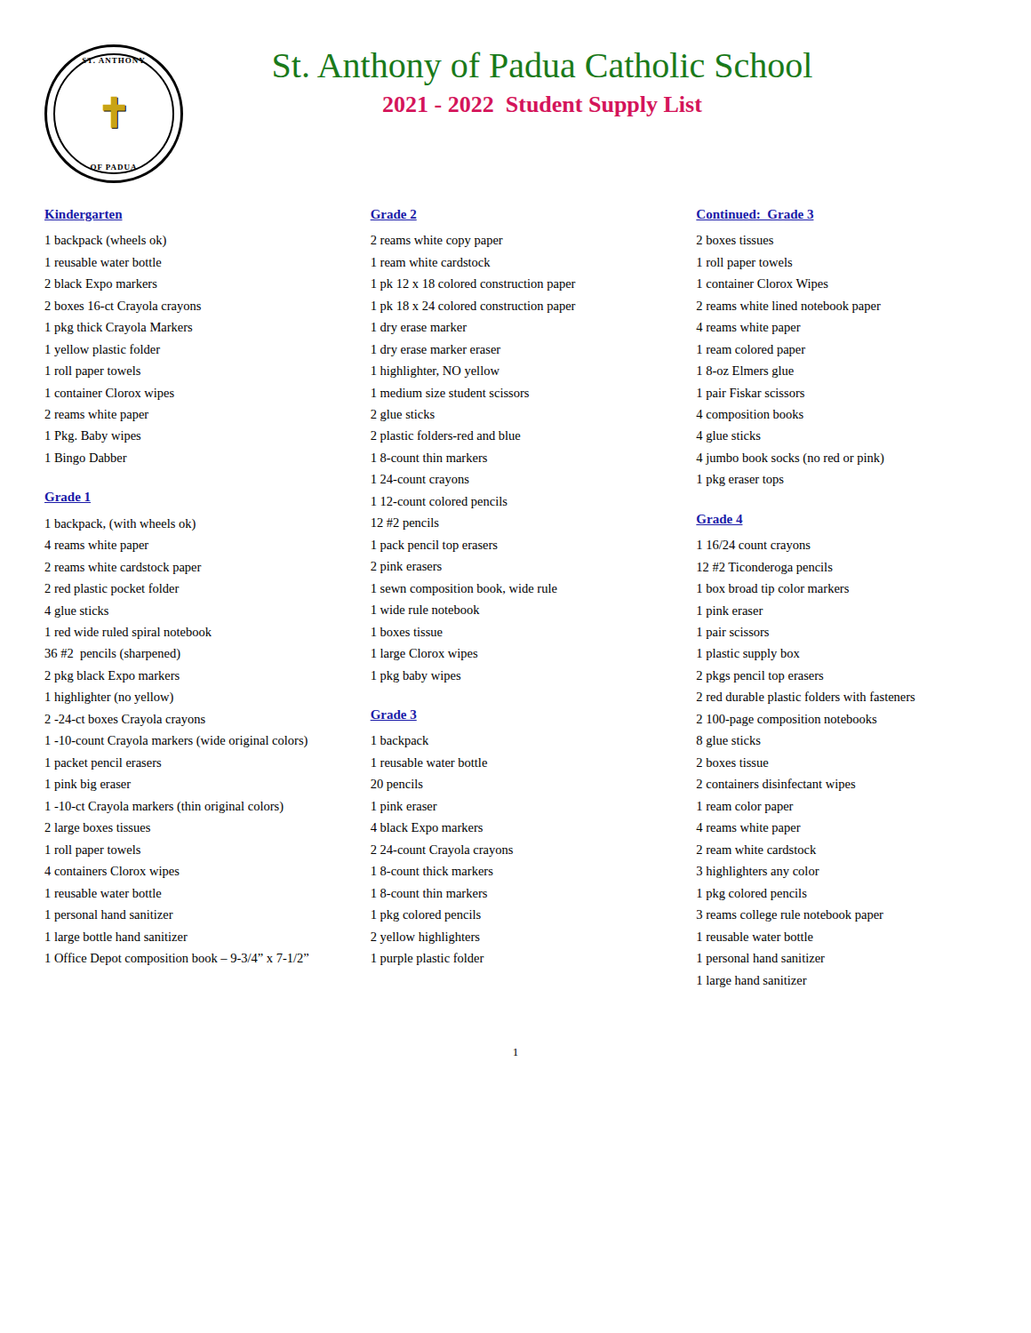ST. ANTHONY
✝
OF PADUA
St. Anthony of Padua Catholic School
2021 - 2022 Student Supply List
Kindergarten
1 backpack (wheels ok)
1 reusable water bottle
2 black Expo markers
2 boxes 16-ct Crayola crayons
1 pkg thick Crayola Markers
1 yellow plastic folder
1 roll paper towels
1 container Clorox wipes
2 reams white paper
1 Pkg. Baby wipes
1 Bingo Dabber
Grade 1
1 backpack, (with wheels ok)
4 reams white paper
2 reams white cardstock paper
2 red plastic pocket folder
4 glue sticks
1 red wide ruled spiral notebook
36 #2 pencils (sharpened)
2 pkg black Expo markers
1 highlighter (no yellow)
2 -24-ct boxes Crayola crayons
1 -10-count Crayola markers (wide original colors)
1 packet pencil erasers
1 pink big eraser
1 -10-ct Crayola markers (thin original colors)
2 large boxes tissues
1 roll paper towels
4 containers Clorox wipes
1 reusable water bottle
1 personal hand sanitizer
1 large bottle hand sanitizer
1 Office Depot composition book – 9-3/4” x 7-1/2”
Grade 2
2 reams white copy paper
1 ream white cardstock
1 pk 12 x 18 colored construction paper
1 pk 18 x 24 colored construction paper
1 dry erase marker
1 dry erase marker eraser
1 highlighter, NO yellow
1 medium size student scissors
2 glue sticks
2 plastic folders-red and blue
1 8-count thin markers
1 24-count crayons
1 12-count colored pencils
12 #2 pencils
1 pack pencil top erasers
2 pink erasers
1 sewn composition book, wide rule
1 wide rule notebook
1 boxes tissue
1 large Clorox wipes
1 pkg baby wipes
Grade 3
1 backpack
1 reusable water bottle
20 pencils
1 pink eraser
4 black Expo markers
2 24-count Crayola crayons
1 8-count thick markers
1 8-count thin markers
1 pkg colored pencils
2 yellow highlighters
1 purple plastic folder
Continued: Grade 3
2 boxes tissues
1 roll paper towels
1 container Clorox Wipes
2 reams white lined notebook paper
4 reams white paper
1 ream colored paper
1 8-oz Elmers glue
1 pair Fiskar scissors
4 composition books
4 glue sticks
4 jumbo book socks (no red or pink)
1 pkg eraser tops
Grade 4
1 16/24 count crayons
12 #2 Ticonderoga pencils
1 box broad tip color markers
1 pink eraser
1 pair scissors
1 plastic supply box
2 pkgs pencil top erasers
2 red durable plastic folders with fasteners
2 100-page composition notebooks
8 glue sticks
2 boxes tissue
2 containers disinfectant wipes
1 ream color paper
4 reams white paper
2 ream white cardstock
3 highlighters any color
1 pkg colored pencils
3 reams college rule notebook paper
1 reusable water bottle
1 personal hand sanitizer
1 large hand sanitizer
1